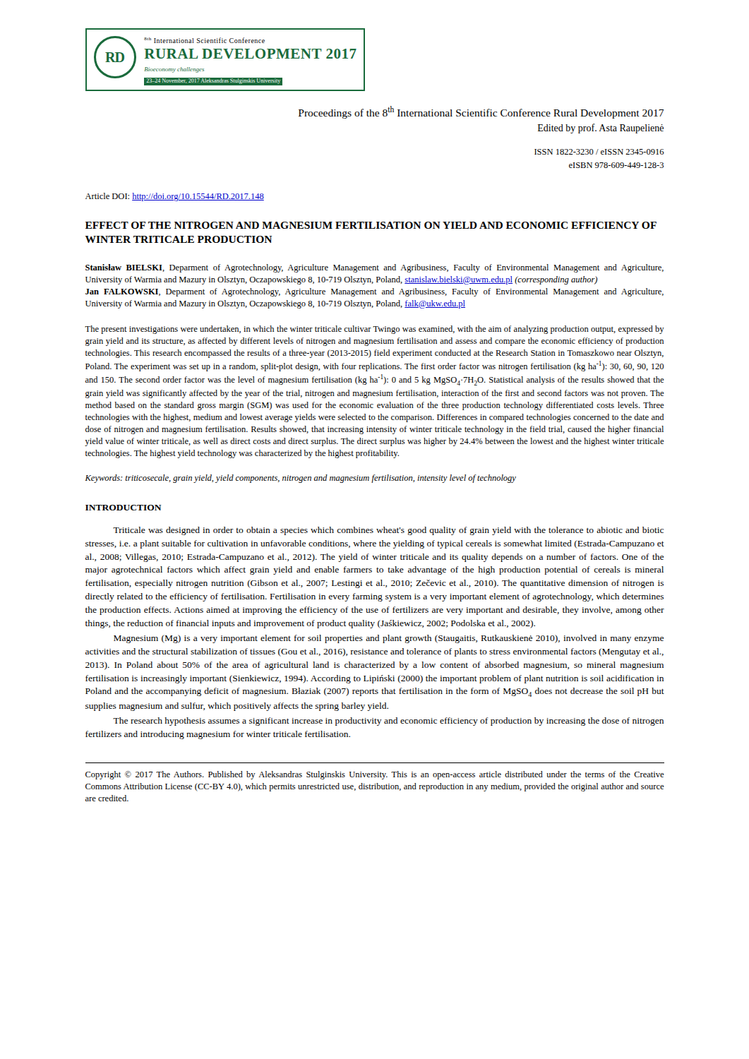RD 8th International Scientific Conference
RURAL DEVELOPMENT 2017
Bioeconomy challenges
23–24 November, 2017 Aleksandras Stulginskis University
Proceedings of the 8th International Scientific Conference Rural Development 2017
Edited by prof. Asta Raupelienė
ISSN 1822-3230 / eISSN 2345-0916
eISBN 978-609-449-128-3
Article DOI: http://doi.org/10.15544/RD.2017.148
Effect of the Nitrogen and Magnesium Fertilisation on Yield and Economic Efficiency of Winter Triticale Production
Stanisław BIELSKI, Deparment of Agrotechnology, Agriculture Management and Agribusiness, Faculty of Environmental Management and Agriculture, University of Warmia and Mazury in Olsztyn, Oczapowskiego 8, 10-719 Olsztyn, Poland, stanislaw.bielski@uwm.edu.pl (corresponding author)
Jan FALKOWSKI, Deparment of Agrotechnology, Agriculture Management and Agribusiness, Faculty of Environmental Management and Agriculture, University of Warmia and Mazury in Olsztyn, Oczapowskiego 8, 10-719 Olsztyn, Poland, falk@ukw.edu.pl
The present investigations were undertaken, in which the winter triticale cultivar Twingo was examined, with the aim of analyzing production output, expressed by grain yield and its structure, as affected by different levels of nitrogen and magnesium fertilisation and assess and compare the economic efficiency of production technologies. This research encompassed the results of a three-year (2013-2015) field experiment conducted at the Research Station in Tomaszkowo near Olsztyn, Poland. The experiment was set up in a random, split-plot design, with four replications. The first order factor was nitrogen fertilisation (kg ha-1): 30, 60, 90, 120 and 150. The second order factor was the level of magnesium fertilisation (kg ha-1): 0 and 5 kg MgSO4·7H2O. Statistical analysis of the results showed that the grain yield was significantly affected by the year of the trial, nitrogen and magnesium fertilisation, interaction of the first and second factors was not proven. The method based on the standard gross margin (SGM) was used for the economic evaluation of the three production technology differentiated costs levels. Three technologies with the highest, medium and lowest average yields were selected to the comparison. Differences in compared technologies concerned to the date and dose of nitrogen and magnesium fertilisation. Results showed, that increasing intensity of winter triticale technology in the field trial, caused the higher financial yield value of winter triticale, as well as direct costs and direct surplus. The direct surplus was higher by 24.4% between the lowest and the highest winter triticale technologies. The highest yield technology was characterized by the highest profitability.
Keywords: triticosecale, grain yield, yield components, nitrogen and magnesium fertilisation, intensity level of technology
Introduction
Triticale was designed in order to obtain a species which combines wheat's good quality of grain yield with the tolerance to abiotic and biotic stresses, i.e. a plant suitable for cultivation in unfavorable conditions, where the yielding of typical cereals is somewhat limited (Estrada-Campuzano et al., 2008; Villegas, 2010; Estrada-Campuzano et al., 2012). The yield of winter triticale and its quality depends on a number of factors. One of the major agrotechnical factors which affect grain yield and enable farmers to take advantage of the high production potential of cereals is mineral fertilisation, especially nitrogen nutrition (Gibson et al., 2007; Lestingi et al., 2010; Zečevic et al., 2010). The quantitative dimension of nitrogen is directly related to the efficiency of fertilisation. Fertilisation in every farming system is a very important element of agrotechnology, which determines the production effects. Actions aimed at improving the efficiency of the use of fertilizers are very important and desirable, they involve, among other things, the reduction of financial inputs and improvement of product quality (Jaśkiewicz, 2002; Podolska et al., 2002).
Magnesium (Mg) is a very important element for soil properties and plant growth (Staugaitis, Rutkauskienė 2010), involved in many enzyme activities and the structural stabilization of tissues (Gou et al., 2016), resistance and tolerance of plants to stress environmental factors (Mengutay et al., 2013). In Poland about 50% of the area of agricultural land is characterized by a low content of absorbed magnesium, so mineral magnesium fertilisation is increasingly important (Sienkiewicz, 1994). According to Lipiński (2000) the important problem of plant nutrition is soil acidification in Poland and the accompanying deficit of magnesium. Błaziak (2007) reports that fertilisation in the form of MgSO4 does not decrease the soil pH but supplies magnesium and sulfur, which positively affects the spring barley yield.
The research hypothesis assumes a significant increase in productivity and economic efficiency of production by increasing the dose of nitrogen fertilizers and introducing magnesium for winter triticale fertilisation.
Copyright © 2017 The Authors. Published by Aleksandras Stulginskis University. This is an open-access article distributed under the terms of the Creative Commons Attribution License (CC-BY 4.0), which permits unrestricted use, distribution, and reproduction in any medium, provided the original author and source are credited.